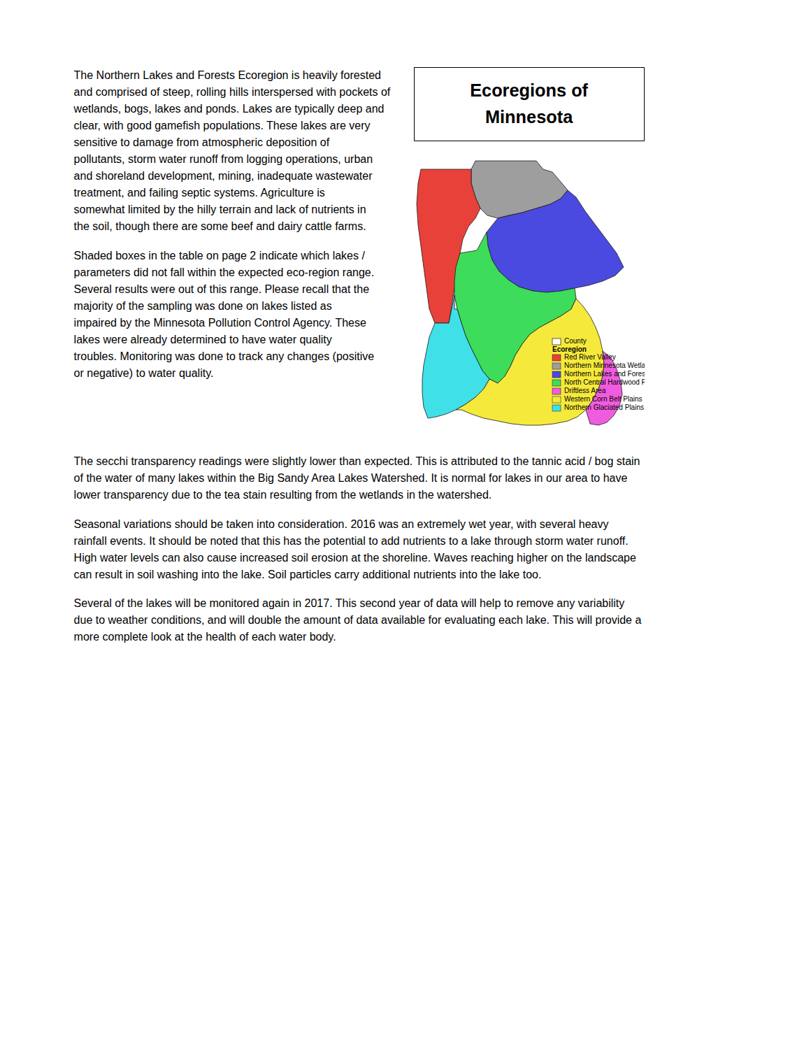Ecoregions of Minnesota
Ecoregions of Minnesota map Outline map of Minnesota divided into seven colored ecoregions: Red River Valley (red, northwest), Northern Minnesota Wetlands (gray, north), Northern Lakes and Forests (blue, northeast), North Central Hardwood Forests (green, central), Driftless Area (magenta, southeast corner), Western Corn Belt Plains (yellow, south), Northern Glaciated Plains (cyan, southwest). County Ecoregion Red River Valley Northern Minnesota Wetlands Northern Lakes and Forests North Central Hardwood Forests Driftless Area Western Corn Belt Plains Northern Glaciated Plains
The Northern Lakes and Forests Ecoregion is heavily forested and comprised of steep, rolling hills interspersed with pockets of wetlands, bogs, lakes and ponds. Lakes are typically deep and clear, with good gamefish populations. These lakes are very sensitive to damage from atmospheric deposition of pollutants, storm water runoff from logging operations, urban and shoreland development, mining, inadequate wastewater treatment, and failing septic systems. Agriculture is somewhat limited by the hilly terrain and lack of nutrients in the soil, though there are some beef and dairy cattle farms.
Shaded boxes in the table on page 2 indicate which lakes / parameters did not fall within the expected eco-region range. Several results were out of this range. Please recall that the majority of the sampling was done on lakes listed as impaired by the Minnesota Pollution Control Agency. These lakes were already determined to have water quality troubles. Monitoring was done to track any changes (positive or negative) to water quality.
The secchi transparency readings were slightly lower than expected. This is attributed to the tannic acid / bog stain of the water of many lakes within the Big Sandy Area Lakes Watershed. It is normal for lakes in our area to have lower transparency due to the tea stain resulting from the wetlands in the watershed.
Seasonal variations should be taken into consideration. 2016 was an extremely wet year, with several heavy rainfall events. It should be noted that this has the potential to add nutrients to a lake through storm water runoff. High water levels can also cause increased soil erosion at the shoreline. Waves reaching higher on the landscape can result in soil washing into the lake. Soil particles carry additional nutrients into the lake too.
Several of the lakes will be monitored again in 2017. This second year of data will help to remove any variability due to weather conditions, and will double the amount of data available for evaluating each lake. This will provide a more complete look at the health of each water body.